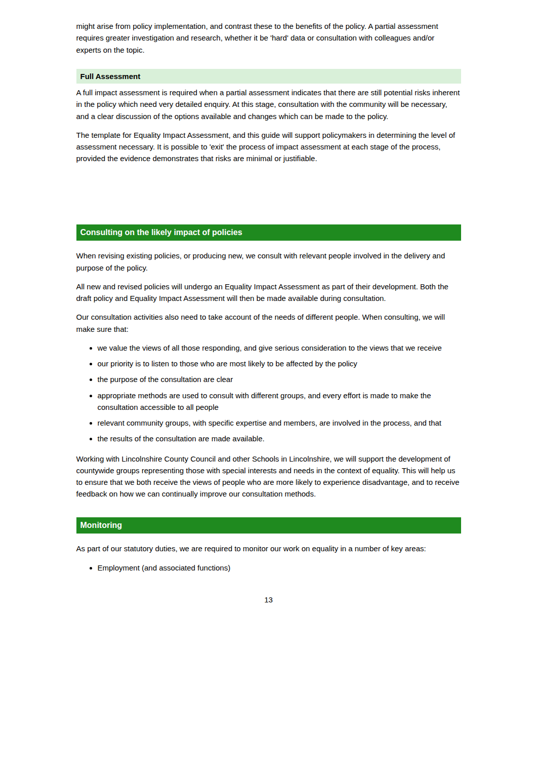might arise from policy implementation, and contrast these to the benefits of the policy. A partial assessment requires greater investigation and research, whether it be 'hard' data or consultation with colleagues and/or experts on the topic.
Full Assessment
A full impact assessment is required when a partial assessment indicates that there are still potential risks inherent in the policy which need very detailed enquiry. At this stage, consultation with the community will be necessary, and a clear discussion of the options available and changes which can be made to the policy.
The template for Equality Impact Assessment, and this guide will support policymakers in determining the level of assessment necessary. It is possible to 'exit' the process of impact assessment at each stage of the process, provided the evidence demonstrates that risks are minimal or justifiable.
Consulting on the likely impact of policies
When revising existing policies, or producing new, we consult with relevant people involved in the delivery and purpose of the policy.
All new and revised policies will undergo an Equality Impact Assessment as part of their development. Both the draft policy and Equality Impact Assessment will then be made available during consultation.
Our consultation activities also need to take account of the needs of different people. When consulting, we will make sure that:
we value the views of all those responding, and give serious consideration to the views that we receive
our priority is to listen to those who are most likely to be affected by the policy
the purpose of the consultation are clear
appropriate methods are used to consult with different groups, and every effort is made to make the consultation accessible to all people
relevant community groups, with specific expertise and members, are involved in the process, and that
the results of the consultation are made available.
Working with Lincolnshire County Council and other Schools in Lincolnshire, we will support the development of countywide groups representing those with special interests and needs in the context of equality. This will help us to ensure that we both receive the views of people who are more likely to experience disadvantage, and to receive feedback on how we can continually improve our consultation methods.
Monitoring
As part of our statutory duties, we are required to monitor our work on equality in a number of key areas:
Employment (and associated functions)
13